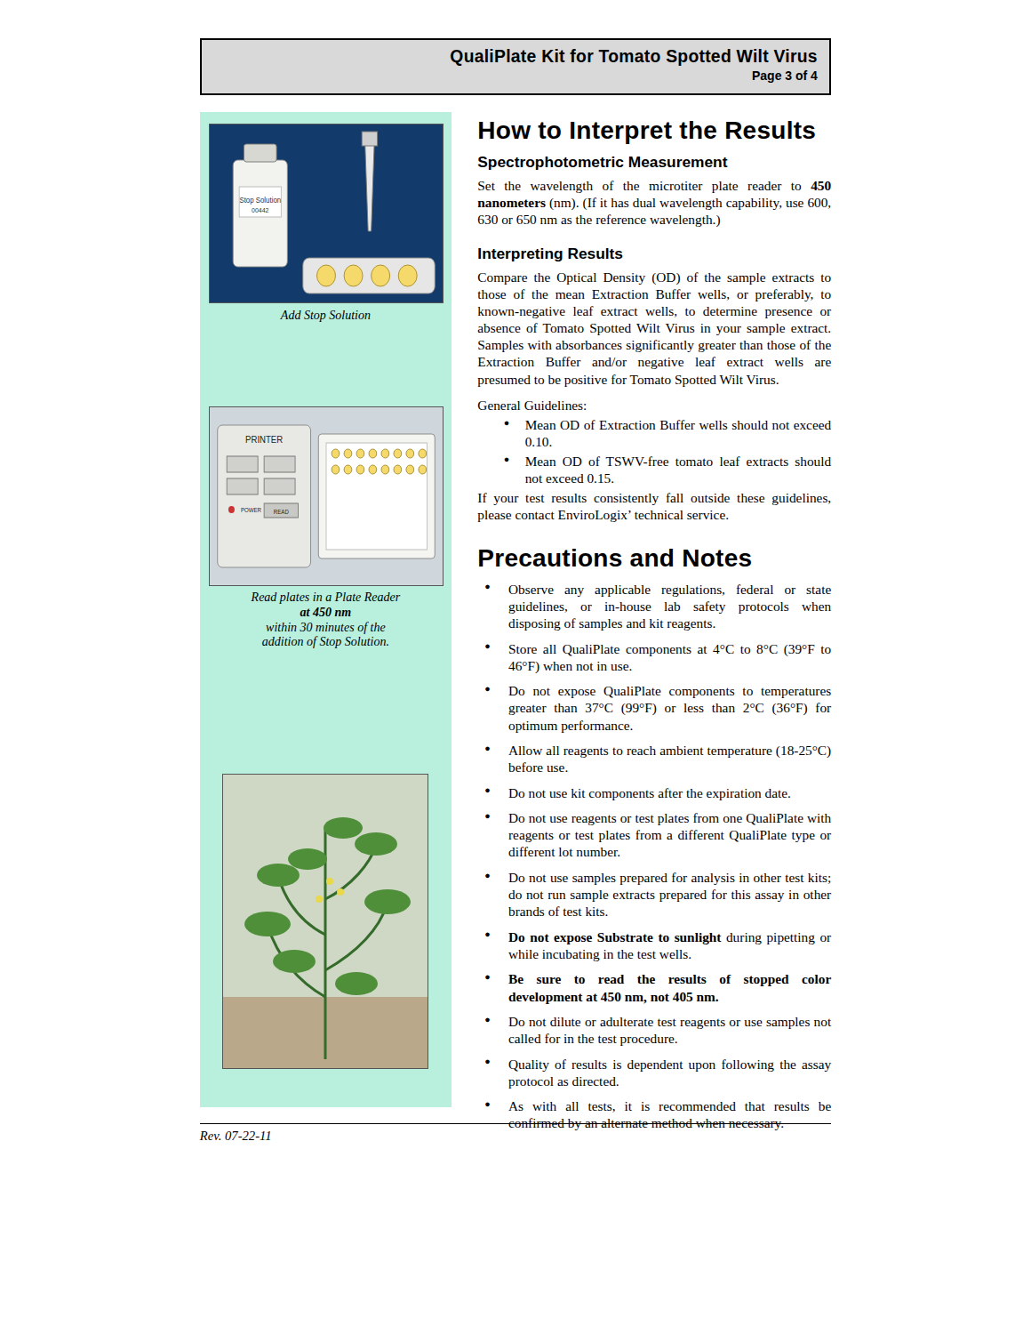QualiPlate Kit for Tomato Spotted Wilt Virus
Page 3 of 4
Add Stop Solution
Read plates in a Plate Reader
at 450 nm
within 30 minutes of the
addition of Stop Solution.
How to Interpret the Results
Spectrophotometric Measurement
Set the wavelength of the microtiter plate reader to 450 nanometers (nm). (If it has dual wavelength capability, use 600, 630 or 650 nm as the reference wavelength.)
Interpreting Results
Compare the Optical Density (OD) of the sample extracts to those of the mean Extraction Buffer wells, or preferably, to known-negative leaf extract wells, to determine presence or absence of Tomato Spotted Wilt Virus in your sample extract. Samples with absorbances significantly greater than those of the Extraction Buffer and/or negative leaf extract wells are presumed to be positive for Tomato Spotted Wilt Virus.
General Guidelines:
Mean OD of Extraction Buffer wells should not exceed 0.10.
Mean OD of TSWV-free tomato leaf extracts should not exceed 0.15.
If your test results consistently fall outside these guidelines, please contact EnviroLogix’ technical service.
Precautions and Notes
Observe any applicable regulations, federal or state guidelines, or in-house lab safety protocols when disposing of samples and kit reagents.
Store all QualiPlate components at 4°C to 8°C (39°F to 46°F) when not in use.
Do not expose QualiPlate components to temperatures greater than 37°C (99°F) or less than 2°C (36°F) for optimum performance.
Allow all reagents to reach ambient temperature (18-25°C) before use.
Do not use kit components after the expiration date.
Do not use reagents or test plates from one QualiPlate with reagents or test plates from a different QualiPlate type or different lot number.
Do not use samples prepared for analysis in other test kits; do not run sample extracts prepared for this assay in other brands of test kits.
Do not expose Substrate to sunlight during pipetting or while incubating in the test wells.
Be sure to read the results of stopped color development at 450 nm, not 405 nm.
Do not dilute or adulterate test reagents or use samples not called for in the test procedure.
Quality of results is dependent upon following the assay protocol as directed.
As with all tests, it is recommended that results be confirmed by an alternate method when necessary.
Rev. 07-22-11